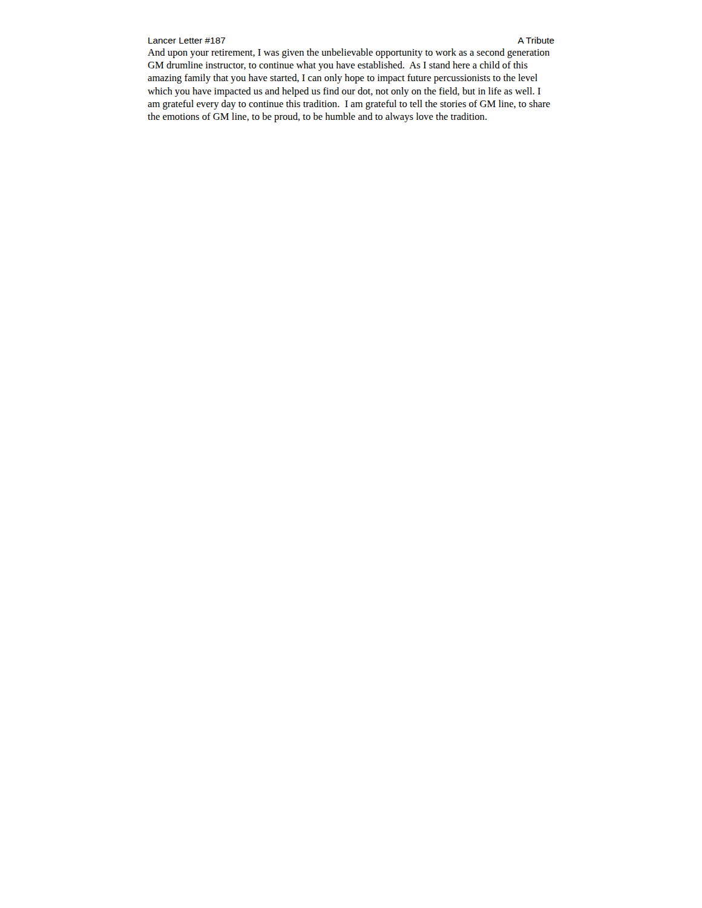Lancer Letter #187 A Tribute
And upon your retirement, I was given the unbelievable opportunity to work as a second generation GM drumline instructor, to continue what you have established. As I stand here a child of this amazing family that you have started, I can only hope to impact future percussionists to the level which you have impacted us and helped us find our dot, not only on the field, but in life as well. I am grateful every day to continue this tradition. I am grateful to tell the stories of GM line, to share the emotions of GM line, to be proud, to be humble and to always love the tradition.